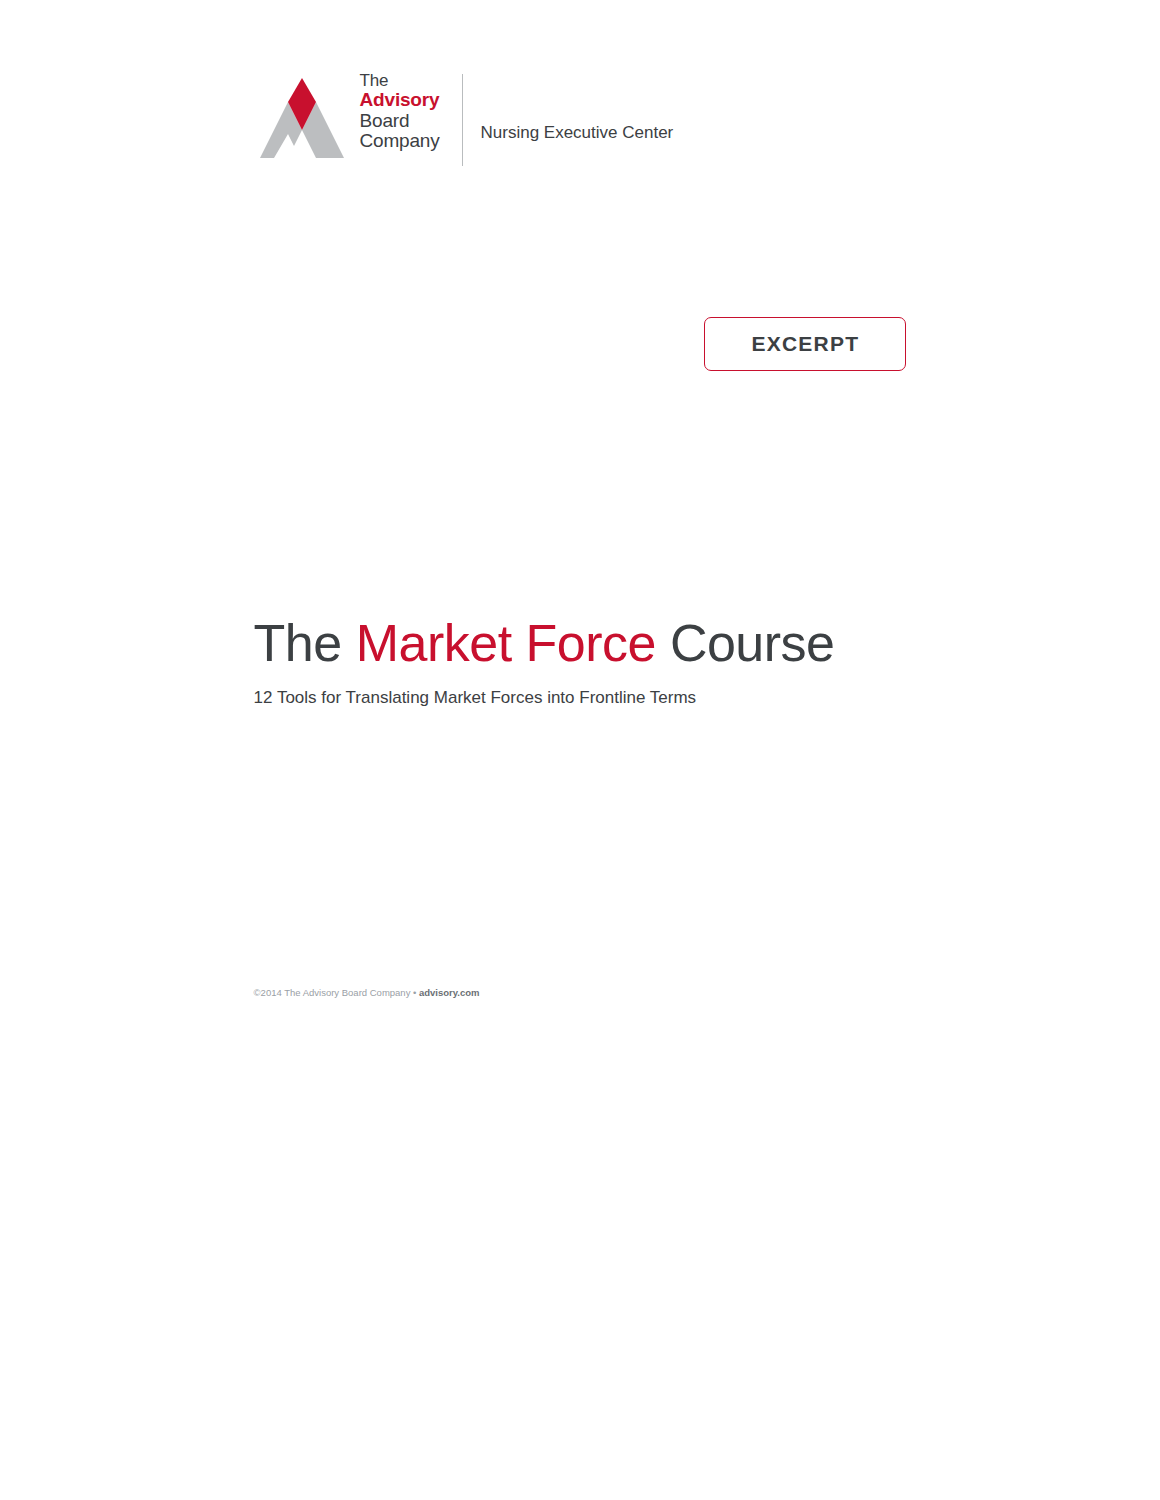The
Advisory
Board
Company
Nursing Executive Center
EXCERPT
The Market Force Course
12 Tools for Translating Market Forces into Frontline Terms
©2014 The Advisory Board Company • advisory.com